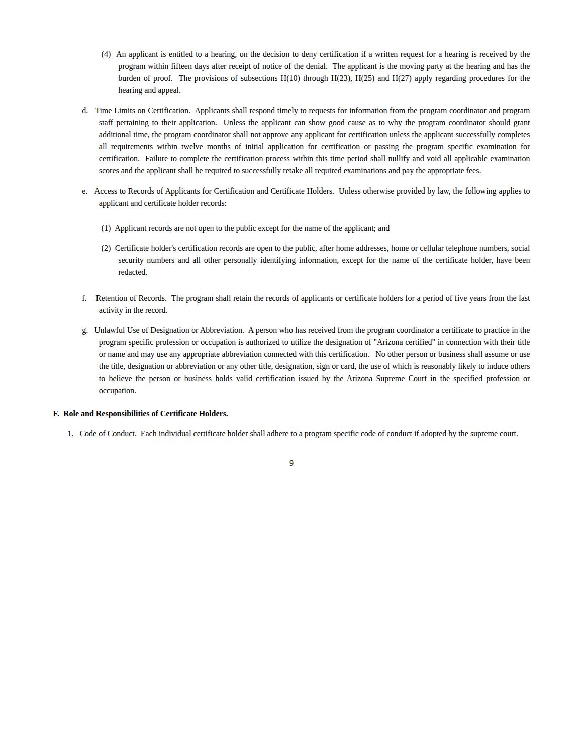(4) An applicant is entitled to a hearing, on the decision to deny certification if a written request for a hearing is received by the program within fifteen days after receipt of notice of the denial. The applicant is the moving party at the hearing and has the burden of proof. The provisions of subsections H(10) through H(23), H(25) and H(27) apply regarding procedures for the hearing and appeal.
d. Time Limits on Certification. Applicants shall respond timely to requests for information from the program coordinator and program staff pertaining to their application. Unless the applicant can show good cause as to why the program coordinator should grant additional time, the program coordinator shall not approve any applicant for certification unless the applicant successfully completes all requirements within twelve months of initial application for certification or passing the program specific examination for certification. Failure to complete the certification process within this time period shall nullify and void all applicable examination scores and the applicant shall be required to successfully retake all required examinations and pay the appropriate fees.
e. Access to Records of Applicants for Certification and Certificate Holders. Unless otherwise provided by law, the following applies to applicant and certificate holder records:
(1) Applicant records are not open to the public except for the name of the applicant; and
(2) Certificate holder's certification records are open to the public, after home addresses, home or cellular telephone numbers, social security numbers and all other personally identifying information, except for the name of the certificate holder, have been redacted.
f. Retention of Records. The program shall retain the records of applicants or certificate holders for a period of five years from the last activity in the record.
g. Unlawful Use of Designation or Abbreviation. A person who has received from the program coordinator a certificate to practice in the program specific profession or occupation is authorized to utilize the designation of "Arizona certified" in connection with their title or name and may use any appropriate abbreviation connected with this certification. No other person or business shall assume or use the title, designation or abbreviation or any other title, designation, sign or card, the use of which is reasonably likely to induce others to believe the person or business holds valid certification issued by the Arizona Supreme Court in the specified profession or occupation.
F. Role and Responsibilities of Certificate Holders.
1. Code of Conduct. Each individual certificate holder shall adhere to a program specific code of conduct if adopted by the supreme court.
9